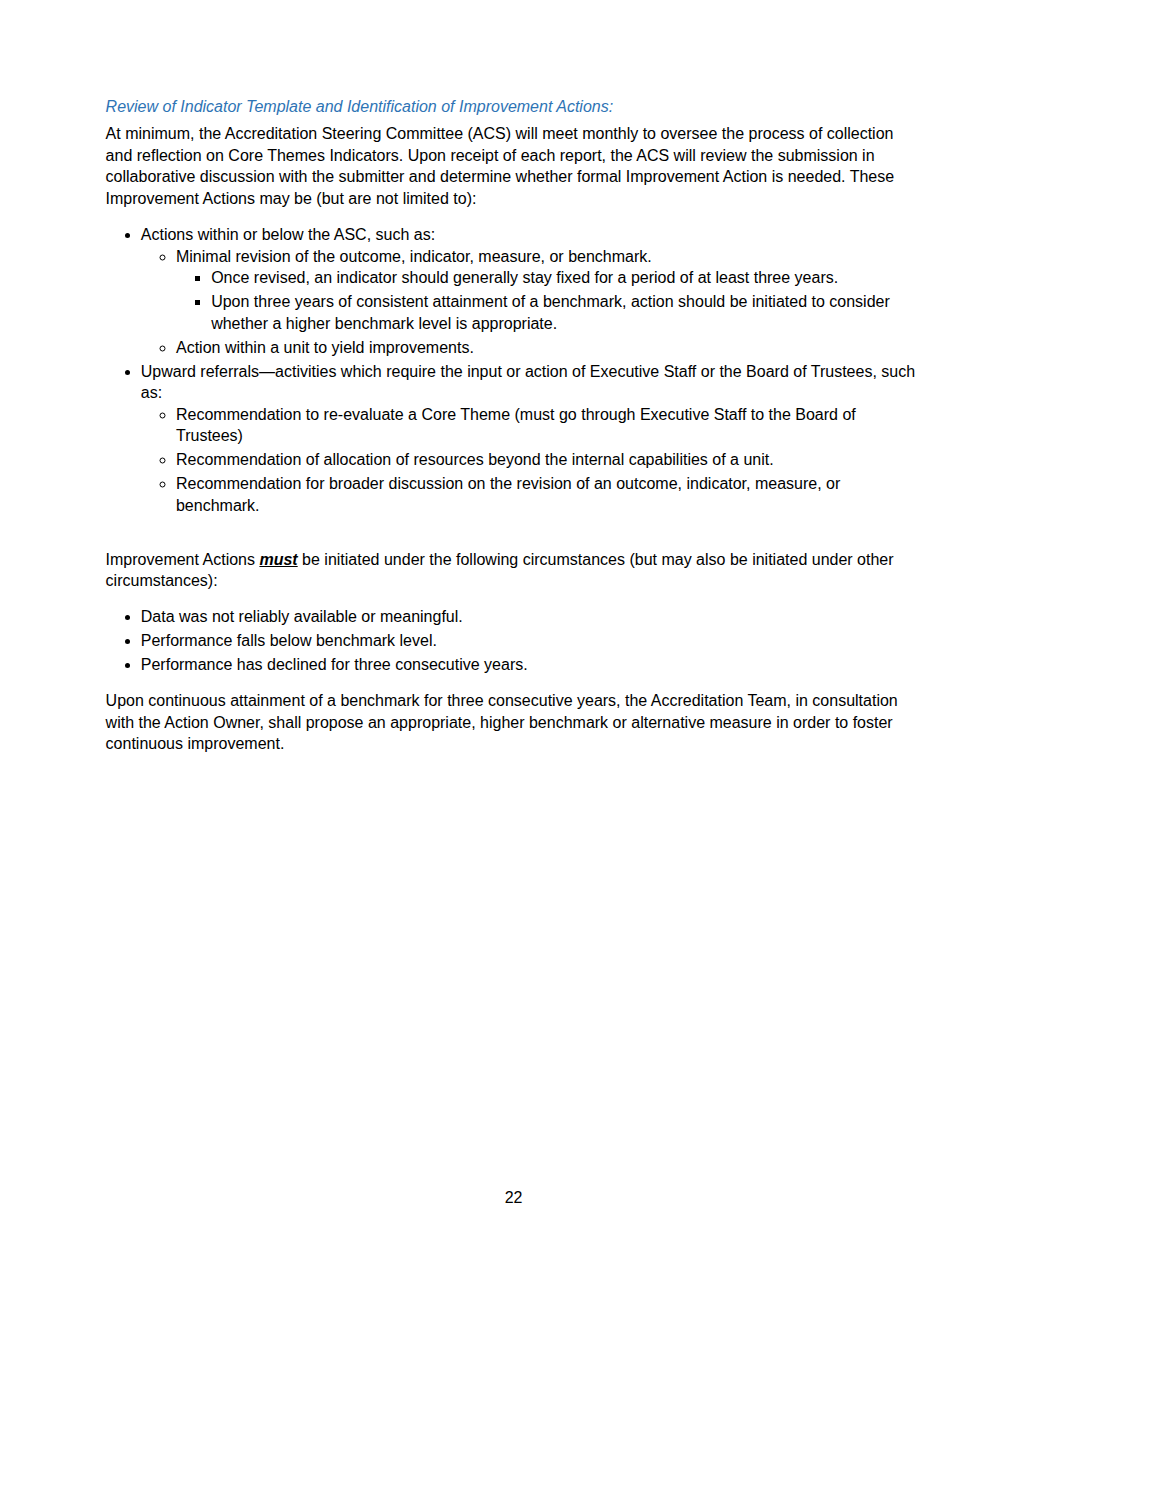Review of Indicator Template and Identification of Improvement Actions:
At minimum, the Accreditation Steering Committee (ACS) will meet monthly to oversee the process of collection and reflection on Core Themes Indicators. Upon receipt of each report, the ACS will review the submission in collaborative discussion with the submitter and determine whether formal Improvement Action is needed. These Improvement Actions may be (but are not limited to):
Actions within or below the ASC, such as:
Minimal revision of the outcome, indicator, measure, or benchmark.
Once revised, an indicator should generally stay fixed for a period of at least three years.
Upon three years of consistent attainment of a benchmark, action should be initiated to consider whether a higher benchmark level is appropriate.
Action within a unit to yield improvements.
Upward referrals—activities which require the input or action of Executive Staff or the Board of Trustees, such as:
Recommendation to re-evaluate a Core Theme (must go through Executive Staff to the Board of Trustees)
Recommendation of allocation of resources beyond the internal capabilities of a unit.
Recommendation for broader discussion on the revision of an outcome, indicator, measure, or benchmark.
Improvement Actions must be initiated under the following circumstances (but may also be initiated under other circumstances):
Data was not reliably available or meaningful.
Performance falls below benchmark level.
Performance has declined for three consecutive years.
Upon continuous attainment of a benchmark for three consecutive years, the Accreditation Team, in consultation with the Action Owner, shall propose an appropriate, higher benchmark or alternative measure in order to foster continuous improvement.
22